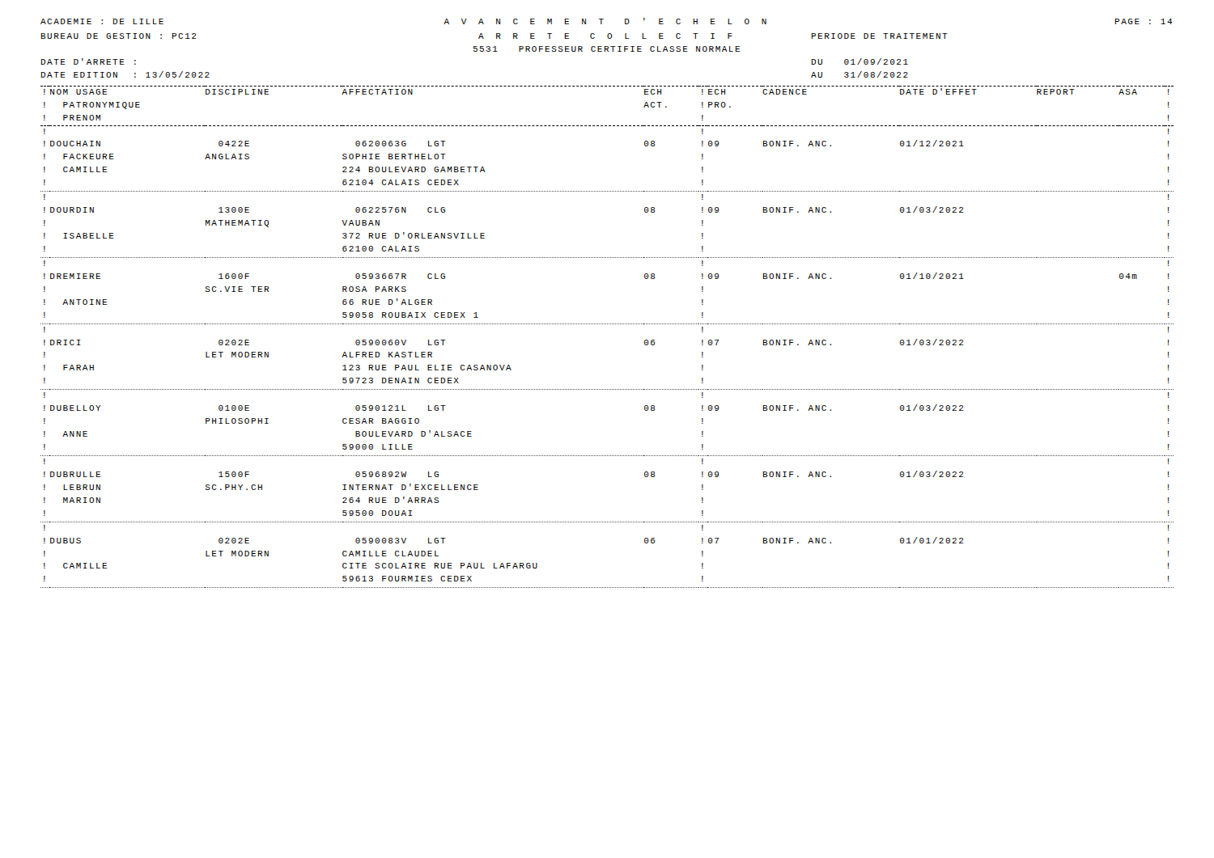ACADEMIE : DE LILLE
A V A N C E M E N T D ' E C H E L O N
PAGE : 14
BUREAU DE GESTION : PC12
DATE D'ARRETE :
DATE EDITION : 13/05/2022
A R R E T E C O L L E C T I F
5531 PROFESSEUR CERTIFIE CLASSE NORMALE
PERIODE DE TRAITEMENT
DU 01/09/2021
AU 31/08/2022
| ! | NOM USAGE | DISCIPLINE | AFFECTATION | ECH | ! | ECH | CADENCE | DATE D'EFFET | REPORT | ASA | ! |
| ! | PATRONYMIQUE | | | ACT. | ! | PRO. | | | | | ! |
| ! | PRENOM | | | | ! | | | | | | ! |
| ! | | | | | ! | | | | | | ! |
| ! | DOUCHAIN | 0422E | 0620063G LGT | 08 | ! | 09 | BONIF. ANC. | 01/12/2021 | | | ! |
| ! | FACKEURE | ANGLAIS | SOPHIE BERTHELOT | | ! | | | | | | ! |
| ! | CAMILLE | | 224 BOULEVARD GAMBETTA | | ! | | | | | | ! |
| ! | | | 62104 CALAIS CEDEX | | ! | | | | | | ! |
| ! | | | | | ! | | | | | | ! |
| ! | DOURDIN | 1300E | 0622576N CLG | 08 | ! | 09 | BONIF. ANC. | 01/03/2022 | | | ! |
| ! | | MATHEMATIQ | VAUBAN | | ! | | | | | | ! |
| ! | ISABELLE | | 372 RUE D'ORLEANSVILLE | | ! | | | | | | ! |
| ! | | | 62100 CALAIS | | ! | | | | | | ! |
| ! | | | | | ! | | | | | | ! |
| ! | DREMIERE | 1600F | 0593667R CLG | 08 | ! | 09 | BONIF. ANC. | 01/10/2021 | | 04m | ! |
| ! | | SC.VIE TER | ROSA PARKS | | ! | | | | | | ! |
| ! | ANTOINE | | 66 RUE D'ALGER | | ! | | | | | | ! |
| ! | | | 59058 ROUBAIX CEDEX 1 | | ! | | | | | | ! |
| ! | | | | | ! | | | | | | ! |
| ! | DRICI | 0202E | 0590060V LGT | 06 | ! | 07 | BONIF. ANC. | 01/03/2022 | | | ! |
| ! | | LET MODERN | ALFRED KASTLER | | ! | | | | | | ! |
| ! | FARAH | | 123 RUE PAUL ELIE CASANOVA | | ! | | | | | | ! |
| ! | | | 59723 DENAIN CEDEX | | ! | | | | | | ! |
| ! | | | | | ! | | | | | | ! |
| ! | DUBELLOY | 0100E | 0590121L LGT | 08 | ! | 09 | BONIF. ANC. | 01/03/2022 | | | ! |
| ! | | PHILOSOPHI | CESAR BAGGIO | | ! | | | | | | ! |
| ! | ANNE | | BOULEVARD D'ALSACE | | ! | | | | | | ! |
| ! | | | 59000 LILLE | | ! | | | | | | ! |
| ! | | | | | ! | | | | | | ! |
| ! | DUBRULLE | 1500F | 0596892W LG | 08 | ! | 09 | BONIF. ANC. | 01/03/2022 | | | ! |
| ! | LEBRUN | SC.PHY.CH | INTERNAT D'EXCELLENCE | | ! | | | | | | ! |
| ! | MARION | | 264 RUE D'ARRAS | | ! | | | | | | ! |
| ! | | | 59500 DOUAI | | ! | | | | | | ! |
| ! | | | | | ! | | | | | | ! |
| ! | DUBUS | 0202E | 0590083V LGT | 06 | ! | 07 | BONIF. ANC. | 01/01/2022 | | | ! |
| ! | | LET MODERN | CAMILLE CLAUDEL | | ! | | | | | | ! |
| ! | CAMILLE | | CITE SCOLAIRE RUE PAUL LAFARGU | | ! | | | | | | ! |
| ! | | | 59613 FOURMIES CEDEX | | ! | | | | | | ! |